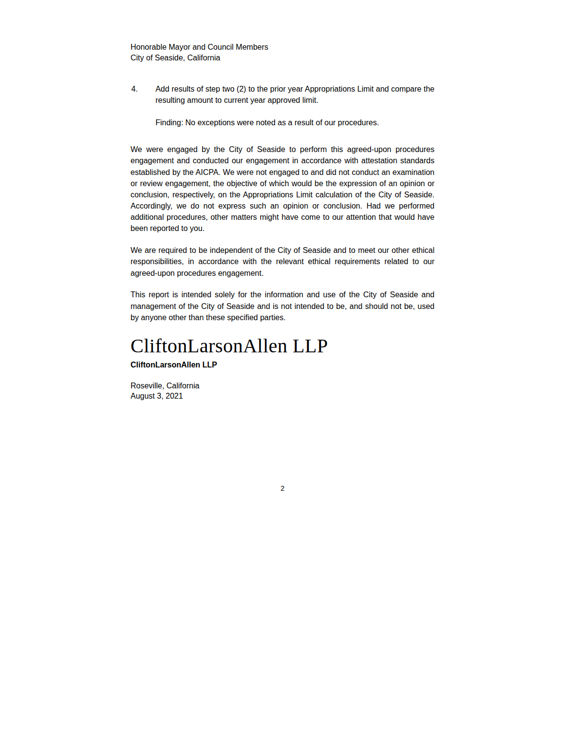Honorable Mayor and Council Members
City of Seaside, California
4.
Add results of step two (2) to the prior year Appropriations Limit and compare the resulting amount to current year approved limit.
Finding: No exceptions were noted as a result of our procedures.
We were engaged by the City of Seaside to perform this agreed-upon procedures engagement and conducted our engagement in accordance with attestation standards established by the AICPA. We were not engaged to and did not conduct an examination or review engagement, the objective of which would be the expression of an opinion or conclusion, respectively, on the Appropriations Limit calculation of the City of Seaside. Accordingly, we do not express such an opinion or conclusion. Had we performed additional procedures, other matters might have come to our attention that would have been reported to you.
We are required to be independent of the City of Seaside and to meet our other ethical responsibilities, in accordance with the relevant ethical requirements related to our agreed-upon procedures engagement.
This report is intended solely for the information and use of the City of Seaside and management of the City of Seaside and is not intended to be, and should not be, used by anyone other than these specified parties.
CliftonLarsonAllen LLP
CliftonLarsonAllen LLP
Roseville, California
August 3, 2021
2